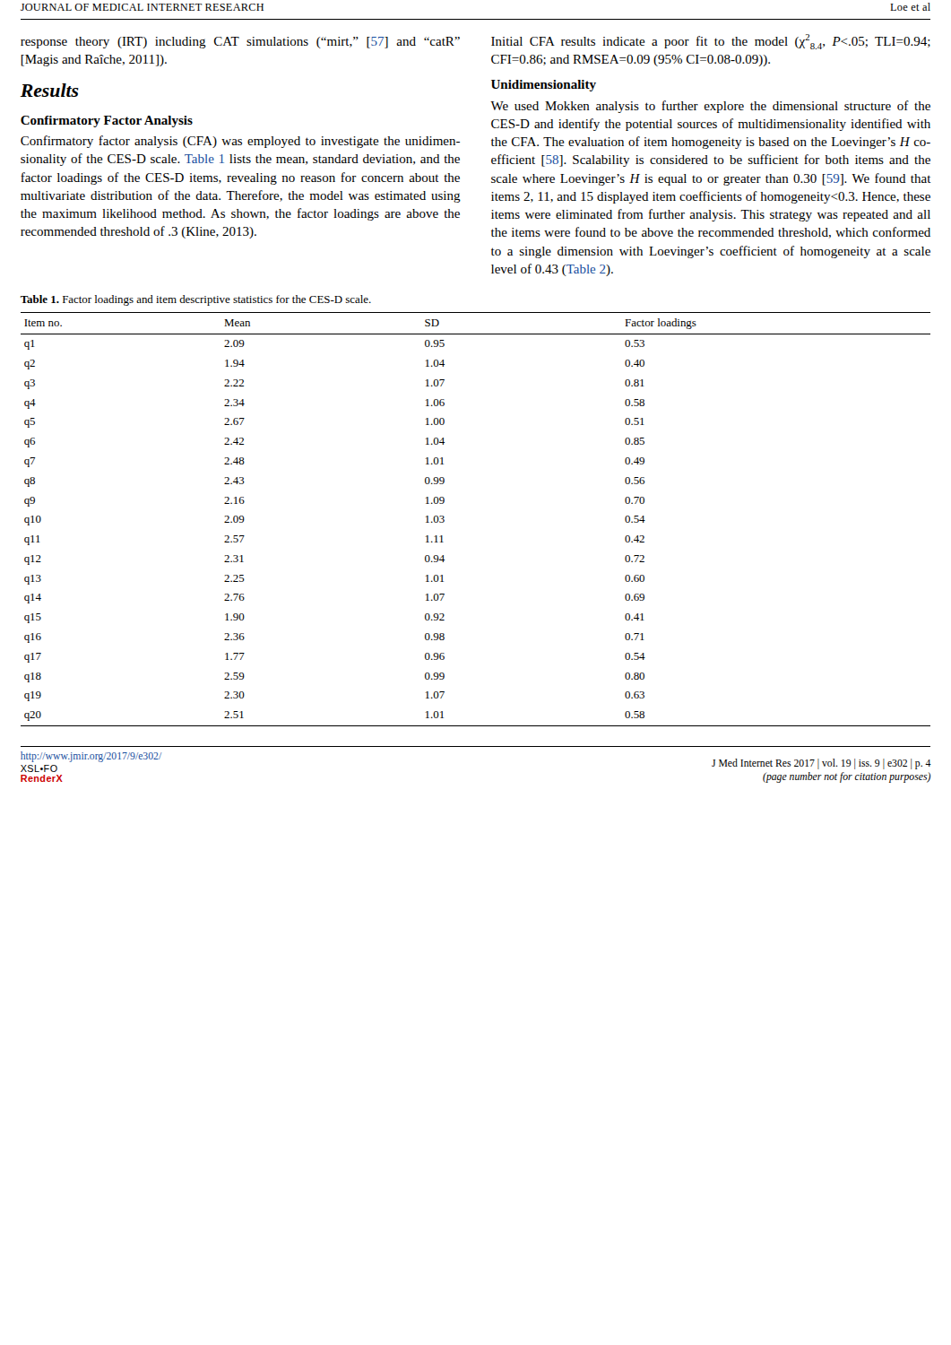Journal of Medical Internet Research Loe et al
response theory (IRT) including CAT simulations (“mirt,” [57] and “catR” [Magis and Raîche, 2011]).
Results
Confirmatory Factor Analysis
Confirmatory factor analysis (CFA) was employed to investigate the unidimensionality of the CES-D scale. Table 1 lists the mean, standard deviation, and the factor loadings of the CES-D items, revealing no reason for concern about the multivariate distribution of the data. Therefore, the model was estimated using the maximum likelihood method. As shown, the factor loadings are above the recommended threshold of .3 (Kline, 2013).
Initial CFA results indicate a poor fit to the model (χ28.4, P<.05; TLI=0.94; CFI=0.86; and RMSEA=0.09 (95% CI=0.08-0.09)).
Unidimensionality
We used Mokken analysis to further explore the dimensional structure of the CES-D and identify the potential sources of multidimensionality identified with the CFA. The evaluation of item homogeneity is based on the Loevinger’s H coefficient [58]. Scalability is considered to be sufficient for both items and the scale where Loevinger’s H is equal to or greater than 0.30 [59]. We found that items 2, 11, and 15 displayed item coefficients of homogeneity<0.3. Hence, these items were eliminated from further analysis. This strategy was repeated and all the items were found to be above the recommended threshold, which conformed to a single dimension with Loevinger’s coefficient of homogeneity at a scale level of 0.43 (Table 2).
Table 1. Factor loadings and item descriptive statistics for the CES-D scale.
| Item no. | Mean | SD | Factor loadings |
| --- | --- | --- | --- |
| q1 | 2.09 | 0.95 | 0.53 |
| q2 | 1.94 | 1.04 | 0.40 |
| q3 | 2.22 | 1.07 | 0.81 |
| q4 | 2.34 | 1.06 | 0.58 |
| q5 | 2.67 | 1.00 | 0.51 |
| q6 | 2.42 | 1.04 | 0.85 |
| q7 | 2.48 | 1.01 | 0.49 |
| q8 | 2.43 | 0.99 | 0.56 |
| q9 | 2.16 | 1.09 | 0.70 |
| q10 | 2.09 | 1.03 | 0.54 |
| q11 | 2.57 | 1.11 | 0.42 |
| q12 | 2.31 | 0.94 | 0.72 |
| q13 | 2.25 | 1.01 | 0.60 |
| q14 | 2.76 | 1.07 | 0.69 |
| q15 | 1.90 | 0.92 | 0.41 |
| q16 | 2.36 | 0.98 | 0.71 |
| q17 | 1.77 | 0.96 | 0.54 |
| q18 | 2.59 | 0.99 | 0.80 |
| q19 | 2.30 | 1.07 | 0.63 |
| q20 | 2.51 | 1.01 | 0.58 |
http://www.jmir.org/2017/9/e302/
XSL•FO
RenderX
J Med Internet Res 2017 | vol. 19 | iss. 9 | e302 | p. 4
(page number not for citation purposes)